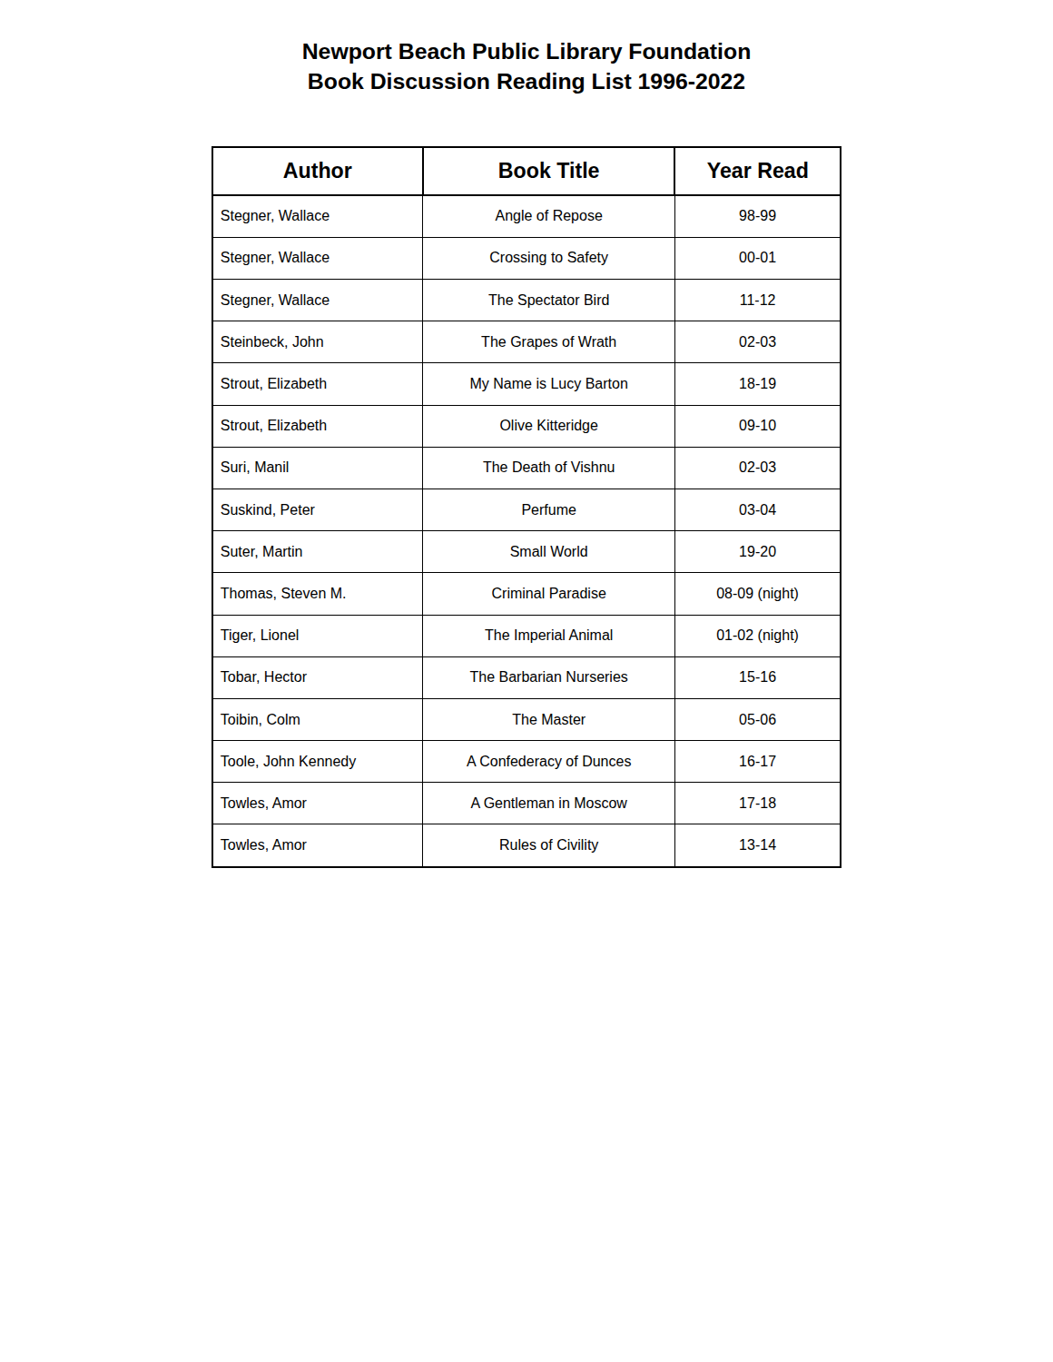Newport Beach Public Library Foundation
Book Discussion Reading List 1996-2022
Book Discussion Reading List 1996-2022
| Author | Book Title | Year Read |
| --- | --- | --- |
| Stegner, Wallace | Angle of Repose | 98-99 |
| Stegner, Wallace | Crossing to Safety | 00-01 |
| Stegner, Wallace | The Spectator Bird | 11-12 |
| Steinbeck, John | The Grapes of Wrath | 02-03 |
| Strout, Elizabeth | My Name is Lucy Barton | 18-19 |
| Strout, Elizabeth | Olive Kitteridge | 09-10 |
| Suri, Manil | The Death of Vishnu | 02-03 |
| Suskind, Peter | Perfume | 03-04 |
| Suter, Martin | Small World | 19-20 |
| Thomas, Steven M. | Criminal Paradise | 08-09 (night) |
| Tiger, Lionel | The Imperial Animal | 01-02 (night) |
| Tobar, Hector | The Barbarian Nurseries | 15-16 |
| Toibin, Colm | The Master | 05-06 |
| Toole, John Kennedy | A Confederacy of Dunces | 16-17 |
| Towles, Amor | A Gentleman in Moscow | 17-18 |
| Towles, Amor | Rules of Civility | 13-14 |